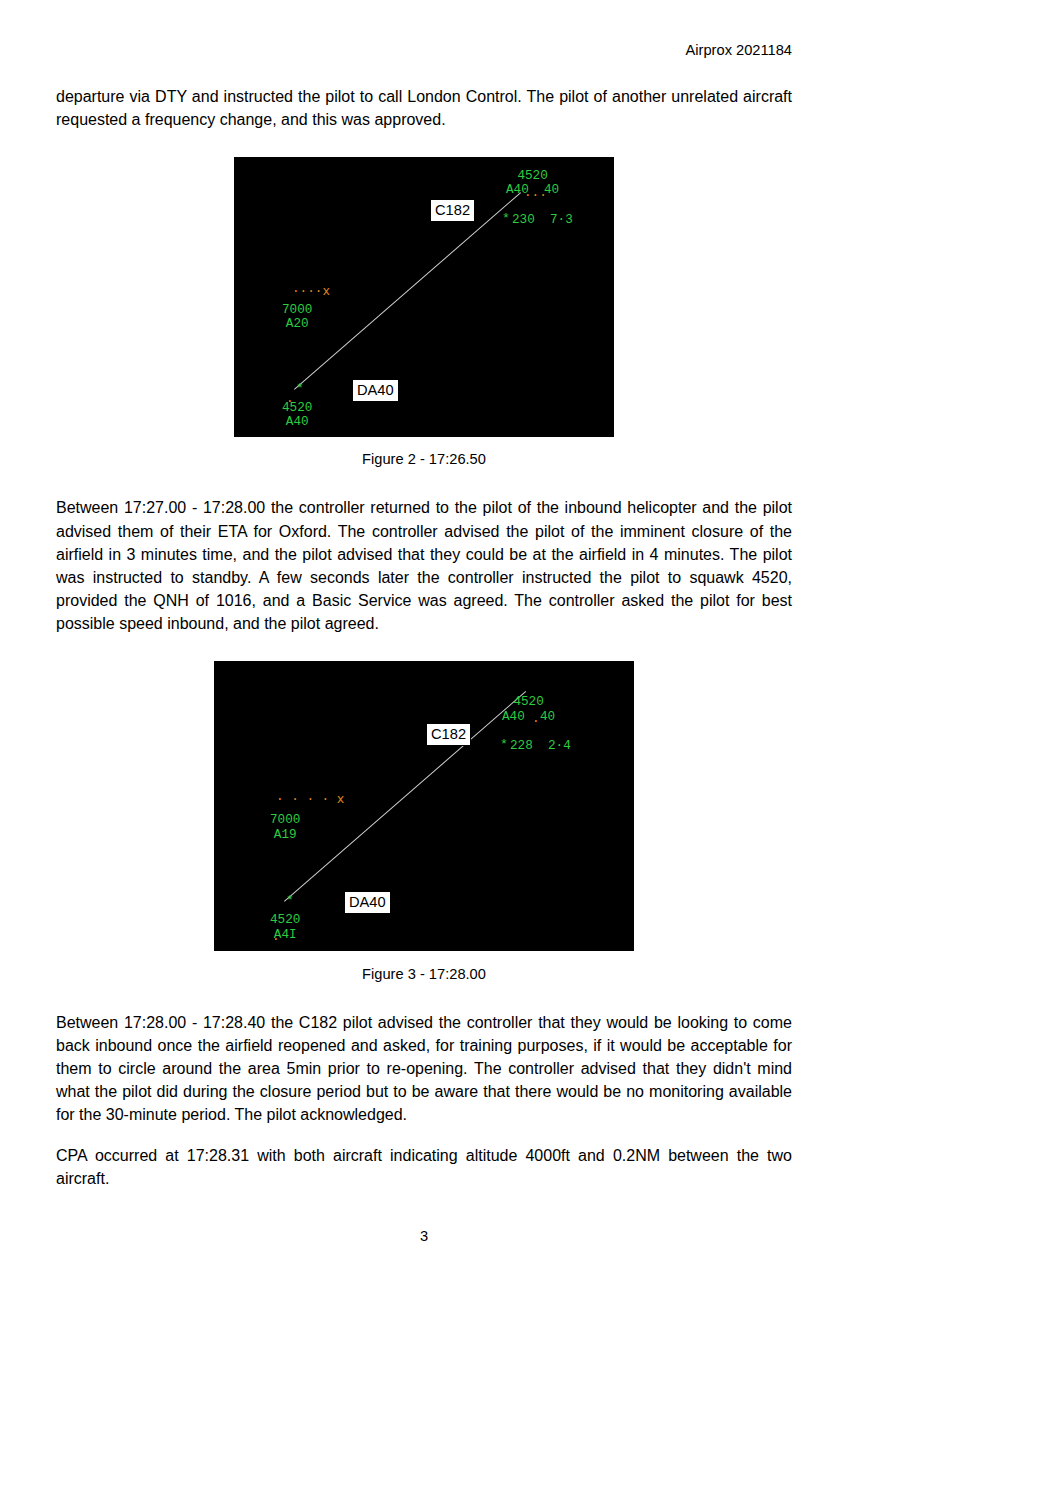Airprox 2021184
departure via DTY and instructed the pilot to call London Control. The pilot of another unrelated aircraft requested a frequency change, and this was approved.
C182
4520 A40 40
···
*
230 7·3
····x
7000 A20
*
DA40
4520 A40
·
Figure 2 - 17:26.50
Between 17:27.00 - 17:28.00 the controller returned to the pilot of the inbound helicopter and the pilot advised them of their ETA for Oxford. The controller advised the pilot of the imminent closure of the airfield in 3 minutes time, and the pilot advised that they could be at the airfield in 4 minutes. The pilot was instructed to standby. A few seconds later the controller instructed the pilot to squawk 4520, provided the QNH of 1016, and a Basic Service was agreed. The controller asked the pilot for best possible speed inbound, and the pilot agreed.
C182
4520 A40 40
·
*
228 2·4
· · · · x
7000 A19
*
DA40
4520 A4I
·
Figure 3 - 17:28.00
Between 17:28.00 - 17:28.40 the C182 pilot advised the controller that they would be looking to come back inbound once the airfield reopened and asked, for training purposes, if it would be acceptable for them to circle around the area 5min prior to re-opening. The controller advised that they didn't mind what the pilot did during the closure period but to be aware that there would be no monitoring available for the 30-minute period. The pilot acknowledged.
CPA occurred at 17:28.31 with both aircraft indicating altitude 4000ft and 0.2NM between the two aircraft.
3